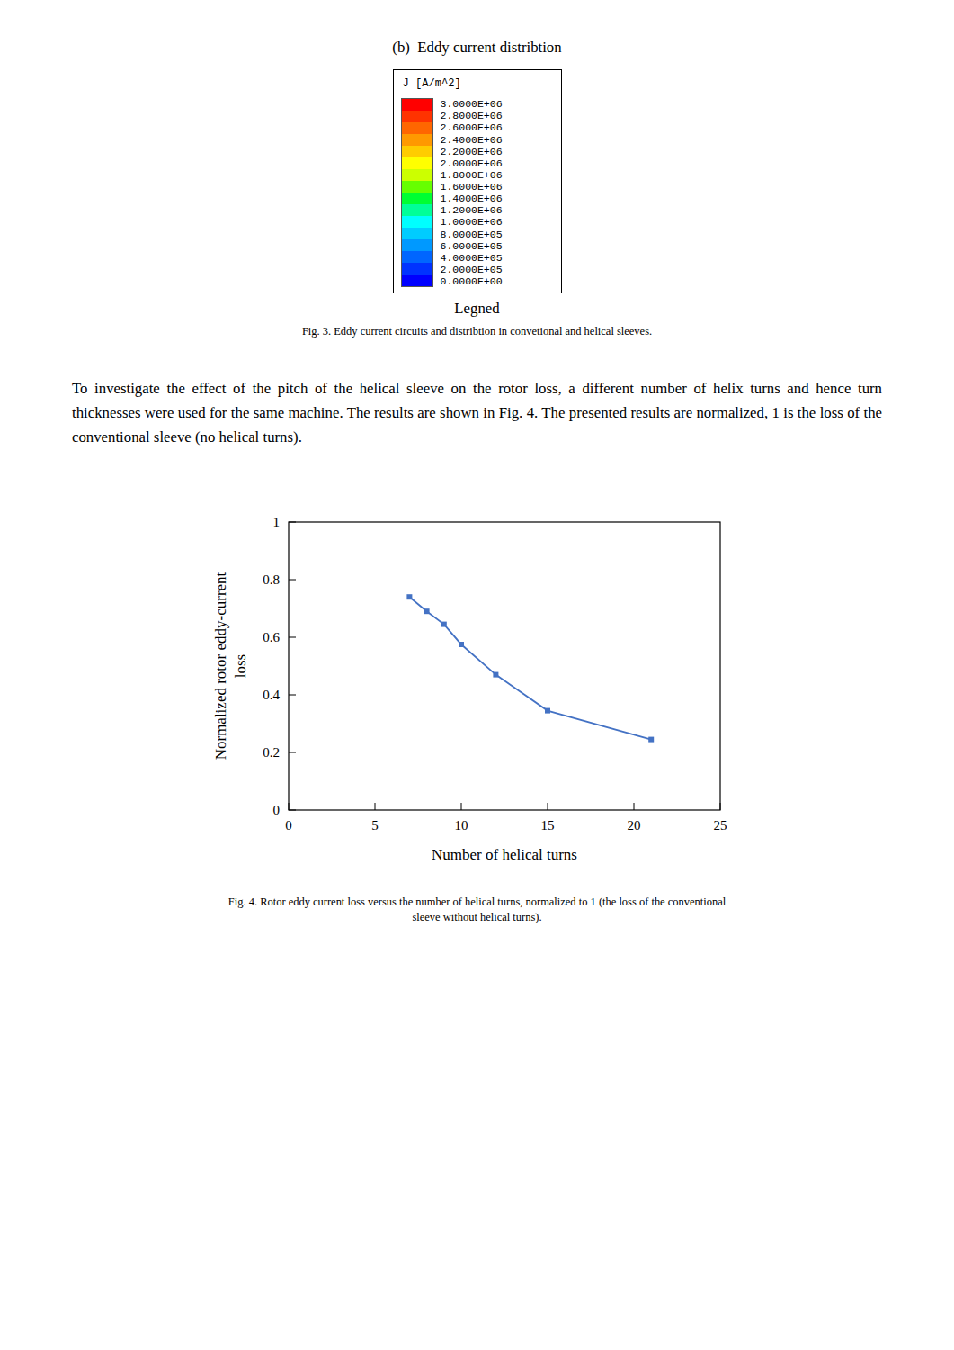(b) Eddy current distribtion
J [A/m^2]
3.0000E+06 2.8000E+06 2.6000E+06 2.4000E+06 2.2000E+06 2.0000E+06 1.8000E+06 1.6000E+06 1.4000E+06 1.2000E+06 1.0000E+06 8.0000E+05 6.0000E+05 4.0000E+05 2.0000E+05 0.0000E+00
Legned
Fig. 3. Eddy current circuits and distribtion in convetional and helical sleeves.
To investigate the effect of the pitch of the helical sleeve on the rotor loss, a different number of helix turns and hence turn thicknesses were used for the same machine. The results are shown in Fig. 4. The presented results are normalized, 1 is the loss of the conventional sleeve (no helical turns).
0 0.2 0.4 0.6 0.8 1 0 5 10 15 20 25 Number of helical turns Normalized rotor eddy-current loss
Fig. 4. Rotor eddy current loss versus the number of helical turns, normalized to 1 (the loss of the conventional
sleeve without helical turns).